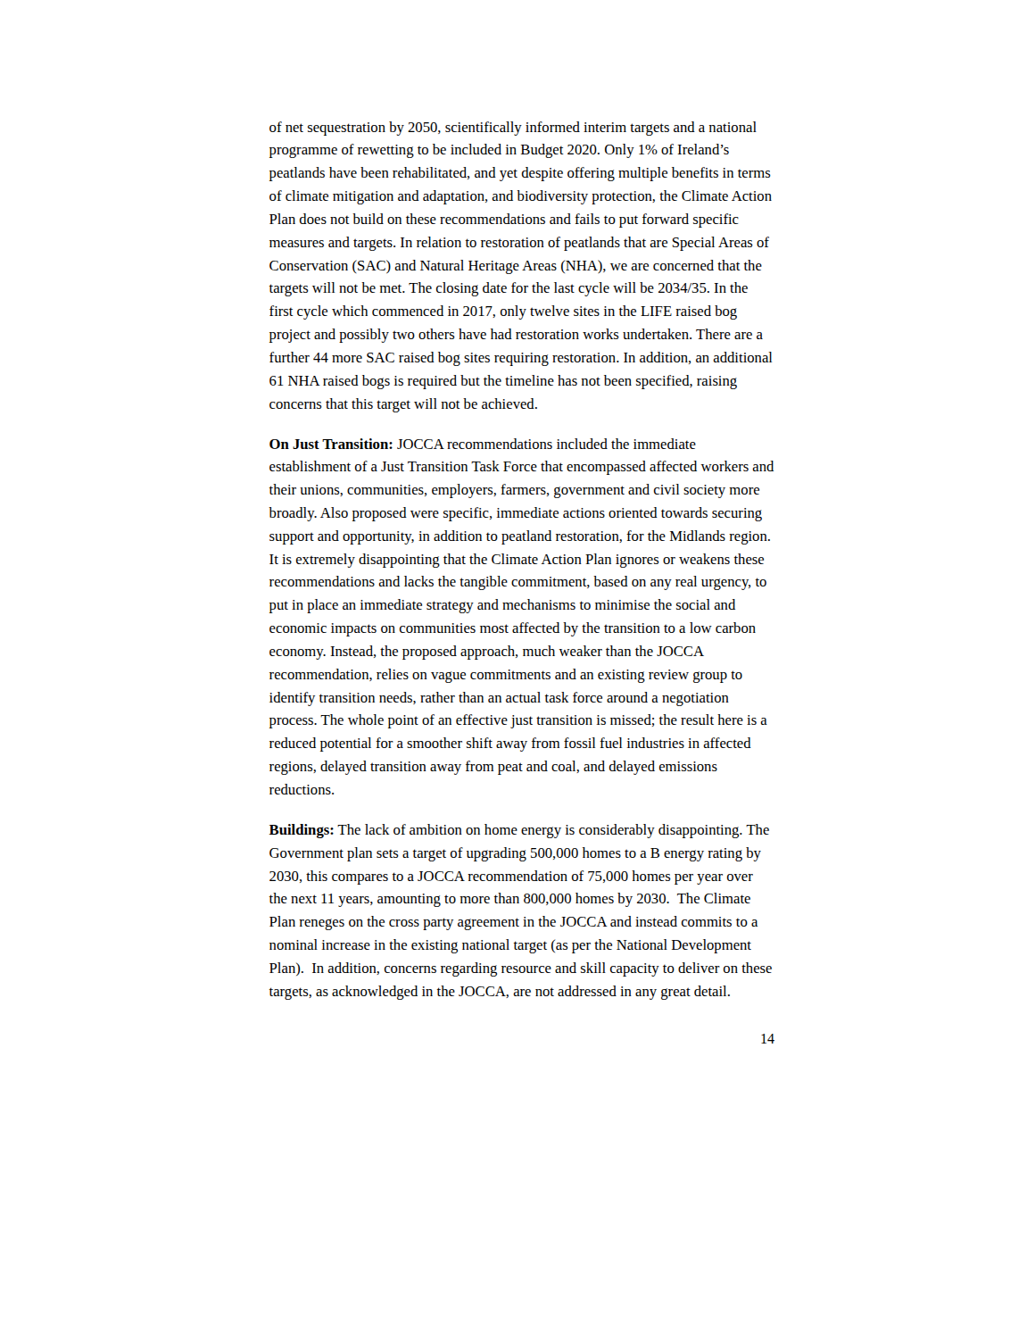of net sequestration by 2050, scientifically informed interim targets and a national programme of rewetting to be included in Budget 2020. Only 1% of Ireland’s peatlands have been rehabilitated, and yet despite offering multiple benefits in terms of climate mitigation and adaptation, and biodiversity protection, the Climate Action Plan does not build on these recommendations and fails to put forward specific measures and targets. In relation to restoration of peatlands that are Special Areas of Conservation (SAC) and Natural Heritage Areas (NHA), we are concerned that the targets will not be met. The closing date for the last cycle will be 2034/35. In the first cycle which commenced in 2017, only twelve sites in the LIFE raised bog project and possibly two others have had restoration works undertaken. There are a further 44 more SAC raised bog sites requiring restoration. In addition, an additional 61 NHA raised bogs is required but the timeline has not been specified, raising concerns that this target will not be achieved.
On Just Transition: JOCCA recommendations included the immediate establishment of a Just Transition Task Force that encompassed affected workers and their unions, communities, employers, farmers, government and civil society more broadly. Also proposed were specific, immediate actions oriented towards securing support and opportunity, in addition to peatland restoration, for the Midlands region. It is extremely disappointing that the Climate Action Plan ignores or weakens these recommendations and lacks the tangible commitment, based on any real urgency, to put in place an immediate strategy and mechanisms to minimise the social and economic impacts on communities most affected by the transition to a low carbon economy. Instead, the proposed approach, much weaker than the JOCCA recommendation, relies on vague commitments and an existing review group to identify transition needs, rather than an actual task force around a negotiation process. The whole point of an effective just transition is missed; the result here is a reduced potential for a smoother shift away from fossil fuel industries in affected regions, delayed transition away from peat and coal, and delayed emissions reductions.
Buildings: The lack of ambition on home energy is considerably disappointing. The Government plan sets a target of upgrading 500,000 homes to a B energy rating by 2030, this compares to a JOCCA recommendation of 75,000 homes per year over the next 11 years, amounting to more than 800,000 homes by 2030. The Climate Plan reneges on the cross party agreement in the JOCCA and instead commits to a nominal increase in the existing national target (as per the National Development Plan). In addition, concerns regarding resource and skill capacity to deliver on these targets, as acknowledged in the JOCCA, are not addressed in any great detail.
14